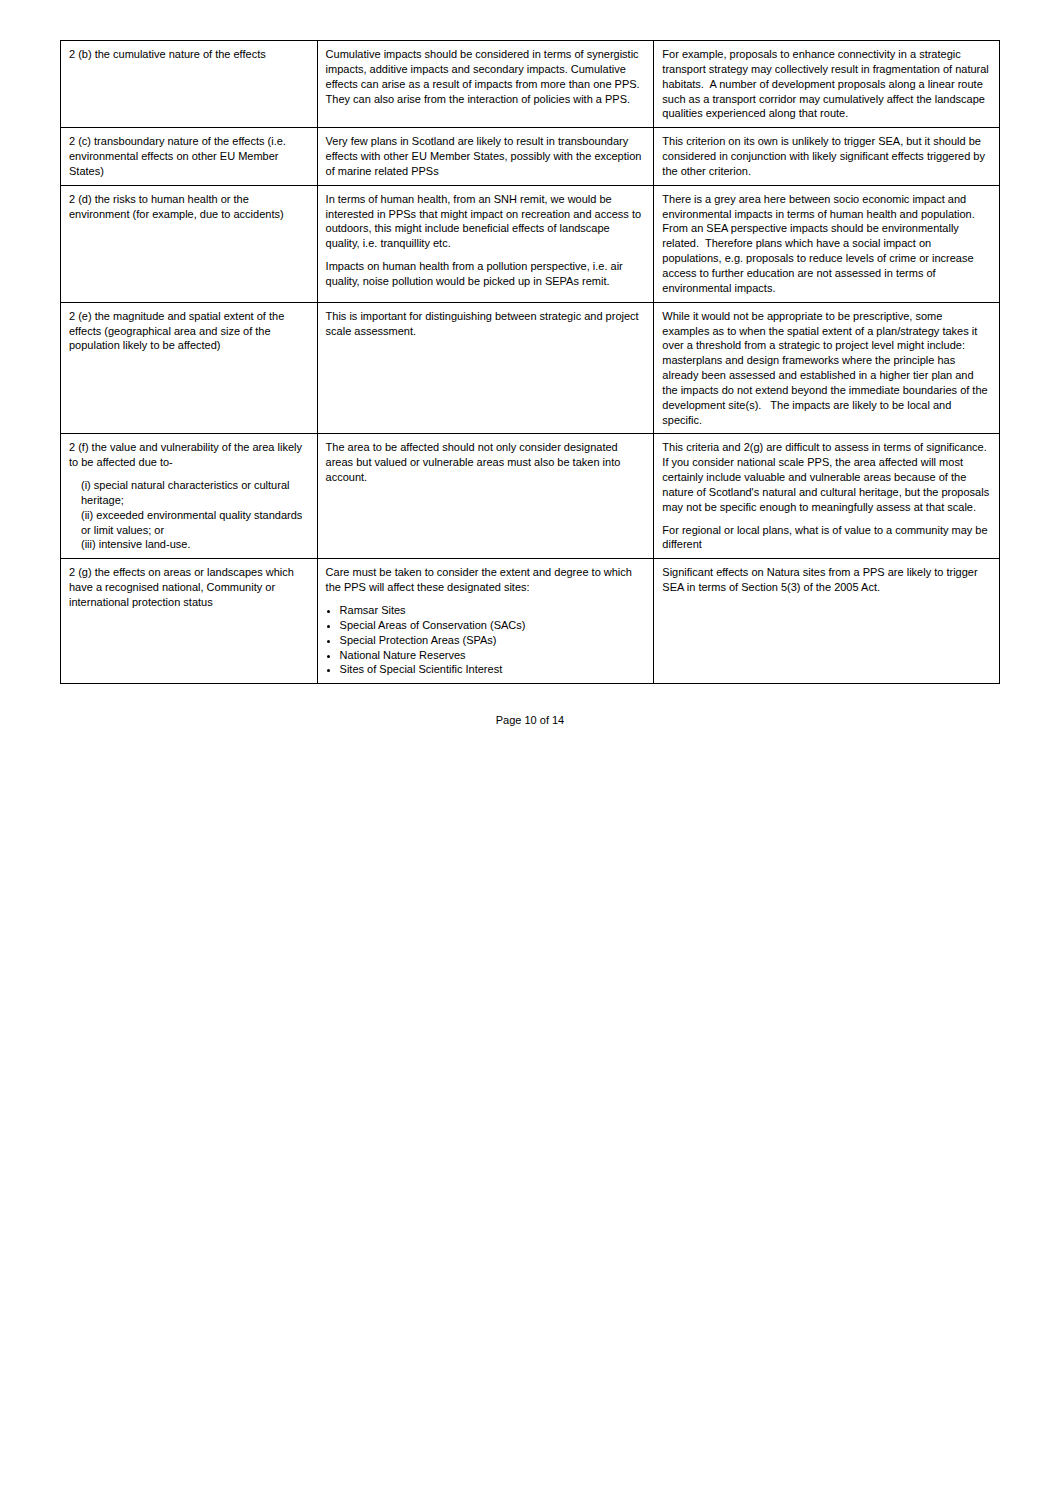| 2 (b) the cumulative nature of the effects | Cumulative impacts should be considered in terms of synergistic impacts, additive impacts and secondary impacts. Cumulative effects can arise as a result of impacts from more than one PPS. They can also arise from the interaction of policies with a PPS. | For example, proposals to enhance connectivity in a strategic transport strategy may collectively result in fragmentation of natural habitats. A number of development proposals along a linear route such as a transport corridor may cumulatively affect the landscape qualities experienced along that route. |
| 2 (c) transboundary nature of the effects (i.e. environmental effects on other EU Member States) | Very few plans in Scotland are likely to result in transboundary effects with other EU Member States, possibly with the exception of marine related PPSs | This criterion on its own is unlikely to trigger SEA, but it should be considered in conjunction with likely significant effects triggered by the other criterion. |
| 2 (d) the risks to human health or the environment (for example, due to accidents) | In terms of human health, from an SNH remit, we would be interested in PPSs that might impact on recreation and access to outdoors, this might include beneficial effects of landscape quality, i.e. tranquillity etc. Impacts on human health from a pollution perspective, i.e. air quality, noise pollution would be picked up in SEPAs remit. | There is a grey area here between socio economic impact and environmental impacts in terms of human health and population. From an SEA perspective impacts should be environmentally related. Therefore plans which have a social impact on populations, e.g. proposals to reduce levels of crime or increase access to further education are not assessed in terms of environmental impacts. |
| 2 (e) the magnitude and spatial extent of the effects (geographical area and size of the population likely to be affected) | This is important for distinguishing between strategic and project scale assessment. | While it would not be appropriate to be prescriptive, some examples as to when the spatial extent of a plan/strategy takes it over a threshold from a strategic to project level might include: masterplans and design frameworks where the principle has already been assessed and established in a higher tier plan and the impacts do not extend beyond the immediate boundaries of the development site(s). The impacts are likely to be local and specific. |
| 2 (f) the value and vulnerability of the area likely to be affected due to- (i) special natural characteristics or cultural heritage; (ii) exceeded environmental quality standards or limit values; or (iii) intensive land-use. | The area to be affected should not only consider designated areas but valued or vulnerable areas must also be taken into account. | This criteria and 2(g) are difficult to assess in terms of significance. If you consider national scale PPS, the area affected will most certainly include valuable and vulnerable areas because of the nature of Scotland's natural and cultural heritage, but the proposals may not be specific enough to meaningfully assess at that scale. For regional or local plans, what is of value to a community may be different |
| 2 (g) the effects on areas or landscapes which have a recognised national, Community or international protection status | Care must be taken to consider the extent and degree to which the PPS will affect these designated sites: Ramsar Sites Special Areas of Conservation (SACs) Special Protection Areas (SPAs) National Nature Reserves Sites of Special Scientific Interest | Significant effects on Natura sites from a PPS are likely to trigger SEA in terms of Section 5(3) of the 2005 Act. |
Page 10 of 14